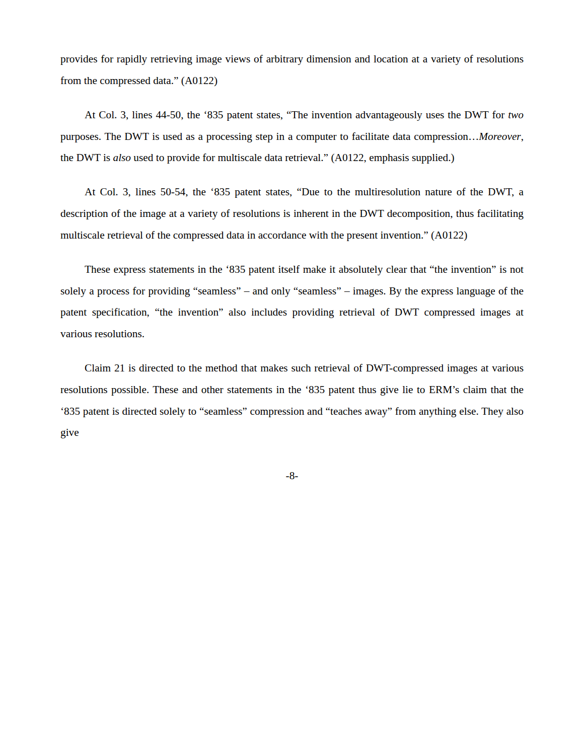provides for rapidly retrieving image views of arbitrary dimension and location at a variety of resolutions from the compressed data.” (A0122)
At Col. 3, lines 44-50, the ‘835 patent states, “The invention advantageously uses the DWT for two purposes. The DWT is used as a processing step in a computer to facilitate data compression…Moreover, the DWT is also used to provide for multiscale data retrieval.” (A0122, emphasis supplied.)
At Col. 3, lines 50-54, the ‘835 patent states, “Due to the multiresolution nature of the DWT, a description of the image at a variety of resolutions is inherent in the DWT decomposition, thus facilitating multiscale retrieval of the compressed data in accordance with the present invention.” (A0122)
These express statements in the ‘835 patent itself make it absolutely clear that “the invention” is not solely a process for providing “seamless” – and only “seamless” – images. By the express language of the patent specification, “the invention” also includes providing retrieval of DWT compressed images at various resolutions.
Claim 21 is directed to the method that makes such retrieval of DWT-compressed images at various resolutions possible. These and other statements in the ‘835 patent thus give lie to ERM’s claim that the ‘835 patent is directed solely to “seamless” compression and “teaches away” from anything else. They also give
-8-